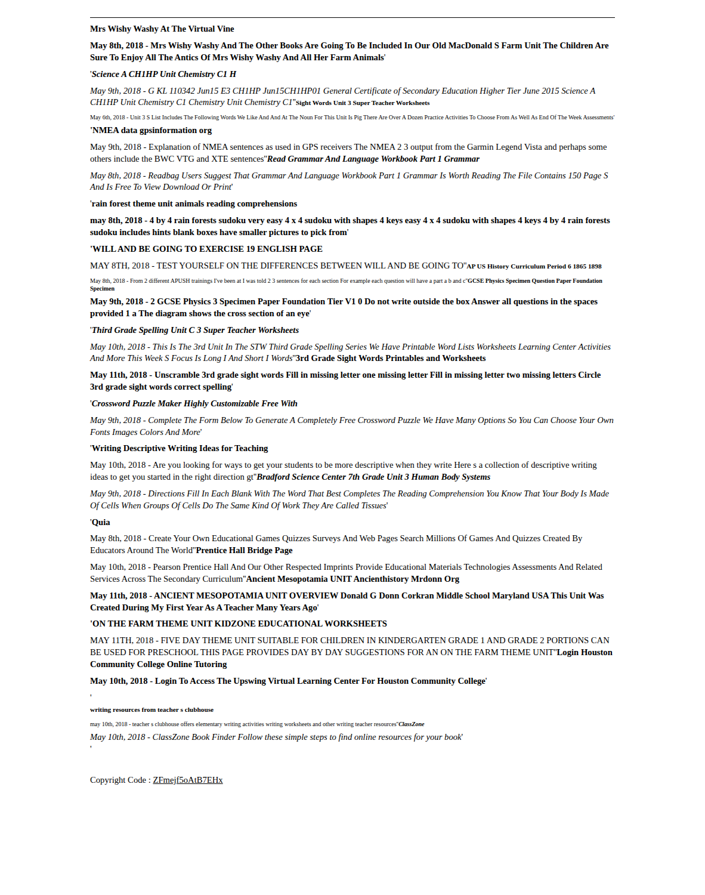Mrs Wishy Washy At The Virtual Vine
May 8th, 2018 - Mrs Wishy Washy And The Other Books Are Going To Be Included In Our Old MacDonald S Farm Unit The Children Are Sure To Enjoy All The Antics Of Mrs Wishy Washy And All Her Farm Animals'
'Science A CH1HP Unit Chemistry C1 H
May 9th, 2018 - G KL 110342 Jun15 E3 CH1HP Jun15CH1HP01 General Certificate of Secondary Education Higher Tier June 2015 Science A CH1HP Unit Chemistry C1 Chemistry Unit Chemistry C1''Sight Words Unit 3 Super Teacher Worksheets
May 6th, 2018 - Unit 3 S List Includes The Following Words We Like And And At The Noun For This Unit Is Pig There Are Over A Dozen Practice Activities To Choose From As Well As End Of The Week Assessments'
'NMEA data gpsinformation org
May 9th, 2018 - Explanation of NMEA sentences as used in GPS receivers The NMEA 2 3 output from the Garmin Legend Vista and perhaps some others include the BWC VTG and XTE sentences''Read Grammar And Language Workbook Part 1 Grammar
May 8th, 2018 - Readbag Users Suggest That Grammar And Language Workbook Part 1 Grammar Is Worth Reading The File Contains 150 Page S And Is Free To View Download Or Print'
'rain forest theme unit animals reading comprehensions
may 8th, 2018 - 4 by 4 rain forests sudoku very easy 4 x 4 sudoku with shapes 4 keys easy 4 x 4 sudoku with shapes 4 keys 4 by 4 rain forests sudoku includes hints blank boxes have smaller pictures to pick from'
'WILL AND BE GOING TO EXERCISE 19 ENGLISH PAGE
MAY 8TH, 2018 - TEST YOURSELF ON THE DIFFERENCES BETWEEN WILL AND BE GOING TO''AP US History Curriculum Period 6 1865 1898
May 8th, 2018 - From 2 different APUSH trainings I've been at I was told 2 3 sentences for each section For example each question will have a part a b and c''GCSE Physics Specimen Question Paper Foundation Specimen
May 9th, 2018 - 2 GCSE Physics 3 Specimen Paper Foundation Tier V1 0 Do not write outside the box Answer all questions in the spaces provided 1 a The diagram shows the cross section of an eye'
'Third Grade Spelling Unit C 3 Super Teacher Worksheets
May 10th, 2018 - This Is The 3rd Unit In The STW Third Grade Spelling Series We Have Printable Word Lists Worksheets Learning Center Activities And More This Week S Focus Is Long I And Short I Words''3rd Grade Sight Words Printables and Worksheets
May 11th, 2018 - Unscramble 3rd grade sight words Fill in missing letter one missing letter Fill in missing letter two missing letters Circle 3rd grade sight words correct spelling'
'Crossword Puzzle Maker Highly Customizable Free With
May 9th, 2018 - Complete The Form Below To Generate A Completely Free Crossword Puzzle We Have Many Options So You Can Choose Your Own Fonts Images Colors And More'
'Writing Descriptive Writing Ideas for Teaching
May 10th, 2018 - Are you looking for ways to get your students to be more descriptive when they write Here s a collection of descriptive writing ideas to get you started in the right direction gt''Bradford Science Center 7th Grade Unit 3 Human Body Systems
May 9th, 2018 - Directions Fill In Each Blank With The Word That Best Completes The Reading Comprehension You Know That Your Body Is Made Of Cells When Groups Of Cells Do The Same Kind Of Work They Are Called Tissues'
'Quia
May 8th, 2018 - Create Your Own Educational Games Quizzes Surveys And Web Pages Search Millions Of Games And Quizzes Created By Educators Around The World''Prentice Hall Bridge Page
May 10th, 2018 - Pearson Prentice Hall And Our Other Respected Imprints Provide Educational Materials Technologies Assessments And Related Services Across The Secondary Curriculum''Ancient Mesopotamia UNIT Ancienthistory Mrdonn Org
May 11th, 2018 - ANCIENT MESOPOTAMIA UNIT OVERVIEW Donald G Donn Corkran Middle School Maryland USA This Unit Was Created During My First Year As A Teacher Many Years Ago'
'ON THE FARM THEME UNIT KIDZONE EDUCATIONAL WORKSHEETS
MAY 11TH, 2018 - FIVE DAY THEME UNIT SUITABLE FOR CHILDREN IN KINDERGARTEN GRADE 1 AND GRADE 2 PORTIONS CAN BE USED FOR PRESCHOOL THIS PAGE PROVIDES DAY BY DAY SUGGESTIONS FOR AN ON THE FARM THEME UNIT''Login Houston Community College Online Tutoring
May 10th, 2018 - Login To Access The Upswing Virtual Learning Center For Houston Community College'
'
writing resources from teacher s clubhouse
may 10th, 2018 - teacher s clubhouse offers elementary writing activities writing worksheets and other writing teacher resources''ClassZone
May 10th, 2018 - ClassZone Book Finder Follow these simple steps to find online resources for your book'
'
Copyright Code : ZFmejf5oAtB7EHx